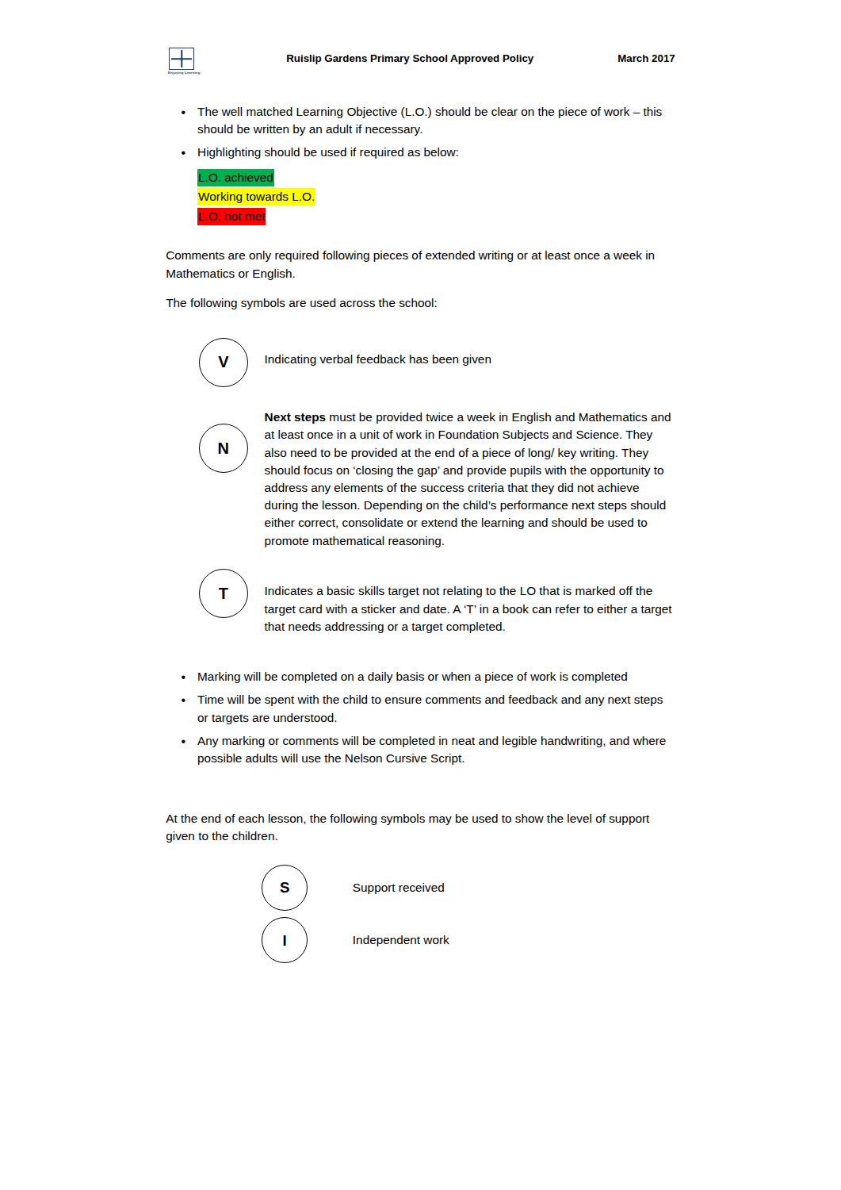Enjoying Learning
Ruislip Gardens Primary School Approved Policy
March 2017
The well matched Learning Objective (L.O.) should be clear on the piece of work – this should be written by an adult if necessary.
Highlighting should be used if required as below:
L.O. achieved
Working towards L.O.
L.O. not met
Comments are only required following pieces of extended writing or at least once a week in Mathematics or English.
The following symbols are used across the school:
V
Indicating verbal feedback has been given
N
Next steps must be provided twice a week in English and Mathematics and at least once in a unit of work in Foundation Subjects and Science. They also need to be provided at the end of a piece of long/ key writing. They should focus on ‘closing the gap’ and provide pupils with the opportunity to address any elements of the success criteria that they did not achieve during the lesson. Depending on the child’s performance next steps should either correct, consolidate or extend the learning and should be used to promote mathematical reasoning.
T
Indicates a basic skills target not relating to the LO that is marked off the target card with a sticker and date. A ‘T’ in a book can refer to either a target that needs addressing or a target completed.
Marking will be completed on a daily basis or when a piece of work is completed
Time will be spent with the child to ensure comments and feedback and any next steps or targets are understood.
Any marking or comments will be completed in neat and legible handwriting, and where possible adults will use the Nelson Cursive Script.
At the end of each lesson, the following symbols may be used to show the level of support given to the children.
S
Support received
I
Independent work